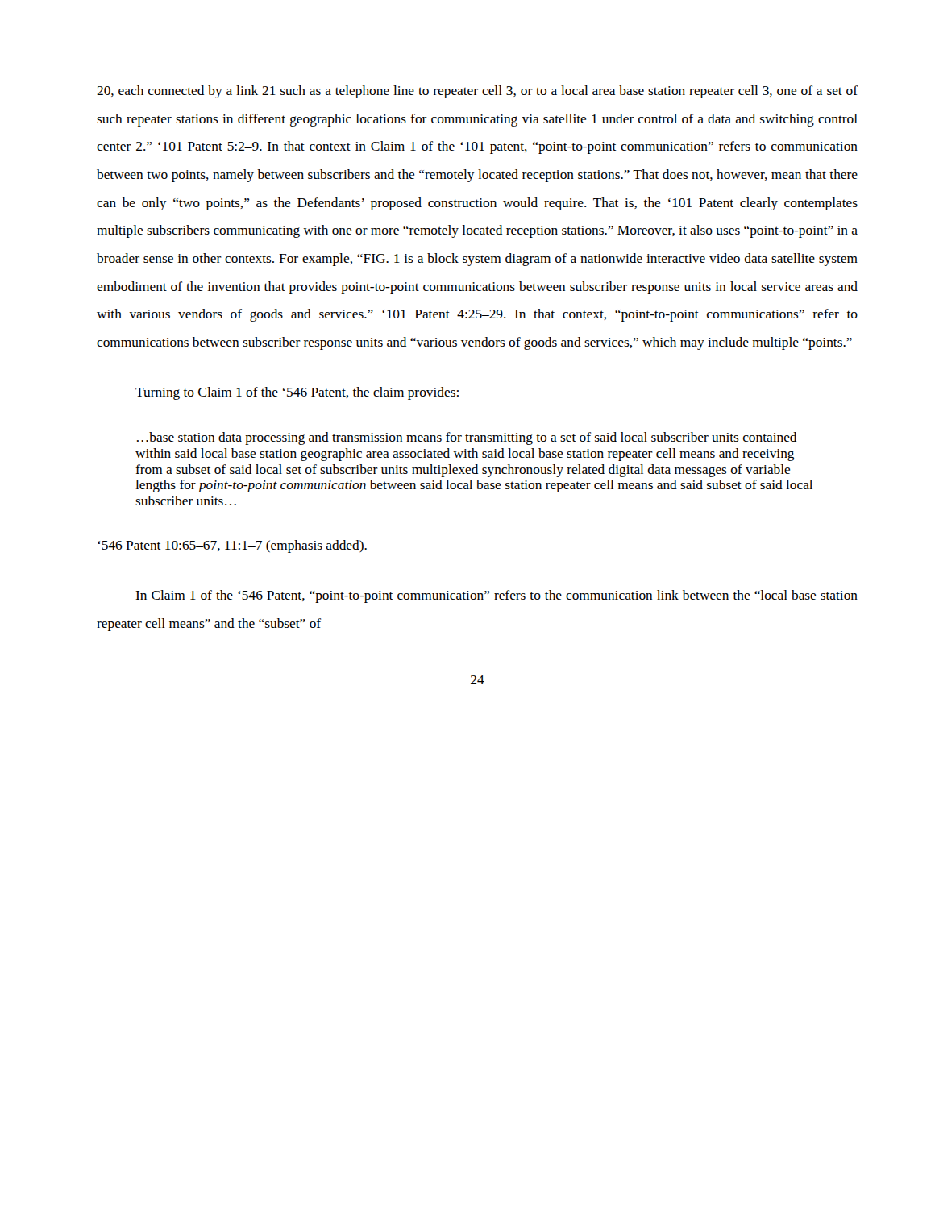20, each connected by a link 21 such as a telephone line to repeater cell 3, or to a local area base station repeater cell 3, one of a set of such repeater stations in different geographic locations for communicating via satellite 1 under control of a data and switching control center 2.” ‘101 Patent 5:2–9. In that context in Claim 1 of the ‘101 patent, “point-to-point communication” refers to communication between two points, namely between subscribers and the “remotely located reception stations.” That does not, however, mean that there can be only “two points,” as the Defendants’ proposed construction would require. That is, the ‘101 Patent clearly contemplates multiple subscribers communicating with one or more “remotely located reception stations.” Moreover, it also uses “point-to-point” in a broader sense in other contexts. For example, “FIG. 1 is a block system diagram of a nationwide interactive video data satellite system embodiment of the invention that provides point-to-point communications between subscriber response units in local service areas and with various vendors of goods and services.” ‘101 Patent 4:25–29. In that context, “point-to-point communications” refer to communications between subscriber response units and “various vendors of goods and services,” which may include multiple “points.”
Turning to Claim 1 of the ‘546 Patent, the claim provides:
…base station data processing and transmission means for transmitting to a set of said local subscriber units contained within said local base station geographic area associated with said local base station repeater cell means and receiving from a subset of said local set of subscriber units multiplexed synchronously related digital data messages of variable lengths for point-to-point communication between said local base station repeater cell means and said subset of said local subscriber units…
‘546 Patent 10:65–67, 11:1–7 (emphasis added).
In Claim 1 of the ‘546 Patent, “point-to-point communication” refers to the communication link between the “local base station repeater cell means” and the “subset” of
24